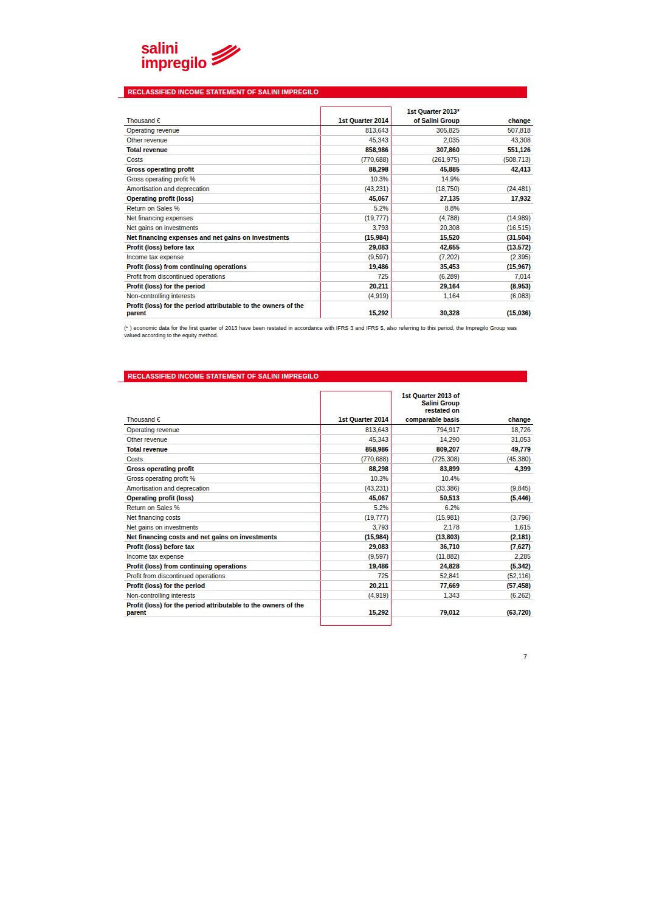salini
impregilo
RECLASSIFIED INCOME STATEMENT OF SALINI IMPREGILO
| | | 1st Quarter 2013* | |
| Thousand € | 1st Quarter 2014 | of Salini Group | change |
| Operating revenue | 813,643 | 305,825 | 507,818 |
| Other revenue | 45,343 | 2,035 | 43,308 |
| Total revenue | 858,986 | 307,860 | 551,126 |
| Costs | (770,688) | (261,975) | (508,713) |
| Gross operating profit | 88,298 | 45,885 | 42,413 |
| Gross operating profit % | 10.3% | 14.9% | |
| Amortisation and deprecation | (43,231) | (18,750) | (24,481) |
| Operating profit (loss) | 45,067 | 27,135 | 17,932 |
| Return on Sales % | 5.2% | 8.8% | |
| Net financing expenses | (19,777) | (4,788) | (14,989) |
| Net gains on investments | 3,793 | 20,308 | (16,515) |
| Net financing expenses and net gains on investments | (15,984) | 15,520 | (31,504) |
| Profit (loss) before tax | 29,083 | 42,655 | (13,572) |
| Income tax expense | (9,597) | (7,202) | (2,395) |
| Profit (loss) from continuing operations | 19,486 | 35,453 | (15,967) |
| Profit from discontinued operations | 725 | (6,289) | 7,014 |
| Profit (loss) for the period | 20,211 | 29,164 | (8,953) |
| Non-controlling interests | (4,919) | 1,164 | (6,083) |
| Profit (loss) for the period attributable to the owners of the parent | 15,292 | 30,328 | (15,036) |
(* ) economic data for the first quarter of 2013 have been restated in accordance with IFRS 3 and IFRS 5, also referring to this period, the Impregilo Group was valued according to the equity method.
RECLASSIFIED INCOME STATEMENT OF SALINI IMPREGILO
| | | 1st Quarter 2013 of Salini Group restated on | |
| Thousand € | 1st Quarter 2014 | comparable basis | change |
| Operating revenue | 813,643 | 794,917 | 18,726 |
| Other revenue | 45,343 | 14,290 | 31,053 |
| Total revenue | 858,986 | 809,207 | 49,779 |
| Costs | (770,688) | (725,308) | (45,380) |
| Gross operating profit | 88,298 | 83,899 | 4,399 |
| Gross operating profit % | 10.3% | 10.4% | |
| Amortisation and deprecation | (43,231) | (33,386) | (9,845) |
| Operating profit (loss) | 45,067 | 50,513 | (5,446) |
| Return on Sales % | 5.2% | 6.2% | |
| Net financing costs | (19,777) | (15,981) | (3,796) |
| Net gains on investments | 3,793 | 2,178 | 1,615 |
| Net financing costs and net gains on investments | (15,984) | (13,803) | (2,181) |
| Profit (loss) before tax | 29,083 | 36,710 | (7,627) |
| Income tax expense | (9,597) | (11,882) | 2,285 |
| Profit (loss) from continuing operations | 19,486 | 24,828 | (5,342) |
| Profit from discontinued operations | 725 | 52,841 | (52,116) |
| Profit (loss) for the period | 20,211 | 77,669 | (57,458) |
| Non-controlling interests | (4,919) | 1,343 | (6,262) |
| Profit (loss) for the period attributable to the owners of the parent | 15,292 | 79,012 | (63,720) |
7